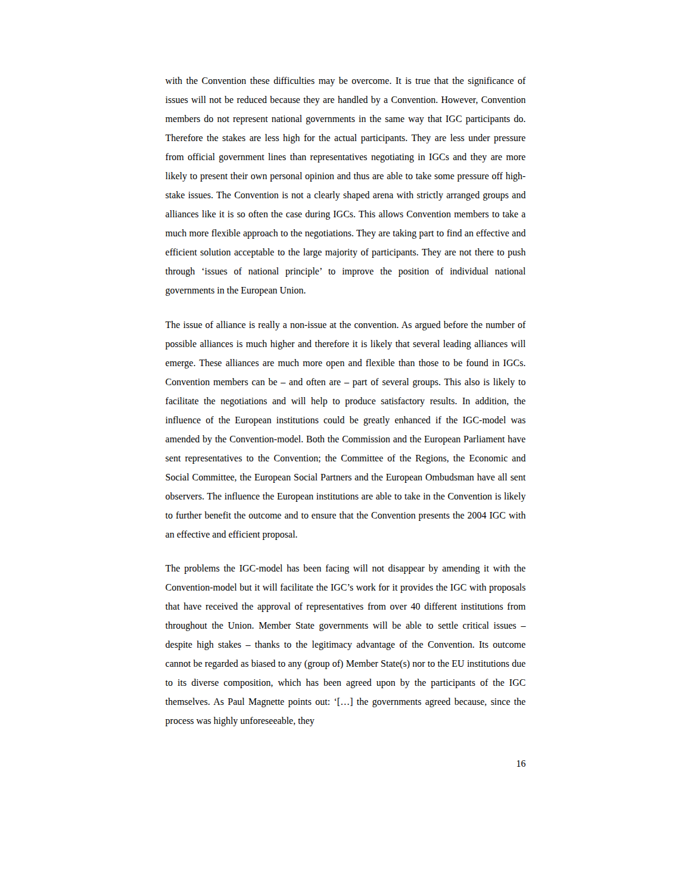with the Convention these difficulties may be overcome. It is true that the significance of issues will not be reduced because they are handled by a Convention. However, Convention members do not represent national governments in the same way that IGC participants do. Therefore the stakes are less high for the actual participants. They are less under pressure from official government lines than representatives negotiating in IGCs and they are more likely to present their own personal opinion and thus are able to take some pressure off high-stake issues. The Convention is not a clearly shaped arena with strictly arranged groups and alliances like it is so often the case during IGCs. This allows Convention members to take a much more flexible approach to the negotiations. They are taking part to find an effective and efficient solution acceptable to the large majority of participants. They are not there to push through ‘issues of national principle’ to improve the position of individual national governments in the European Union.
The issue of alliance is really a non-issue at the convention. As argued before the number of possible alliances is much higher and therefore it is likely that several leading alliances will emerge. These alliances are much more open and flexible than those to be found in IGCs. Convention members can be – and often are – part of several groups. This also is likely to facilitate the negotiations and will help to produce satisfactory results. In addition, the influence of the European institutions could be greatly enhanced if the IGC-model was amended by the Convention-model. Both the Commission and the European Parliament have sent representatives to the Convention; the Committee of the Regions, the Economic and Social Committee, the European Social Partners and the European Ombudsman have all sent observers. The influence the European institutions are able to take in the Convention is likely to further benefit the outcome and to ensure that the Convention presents the 2004 IGC with an effective and efficient proposal.
The problems the IGC-model has been facing will not disappear by amending it with the Convention-model but it will facilitate the IGC’s work for it provides the IGC with proposals that have received the approval of representatives from over 40 different institutions from throughout the Union. Member State governments will be able to settle critical issues – despite high stakes – thanks to the legitimacy advantage of the Convention. Its outcome cannot be regarded as biased to any (group of) Member State(s) nor to the EU institutions due to its diverse composition, which has been agreed upon by the participants of the IGC themselves. As Paul Magnette points out: ‘[…] the governments agreed because, since the process was highly unforeseeable, they
16